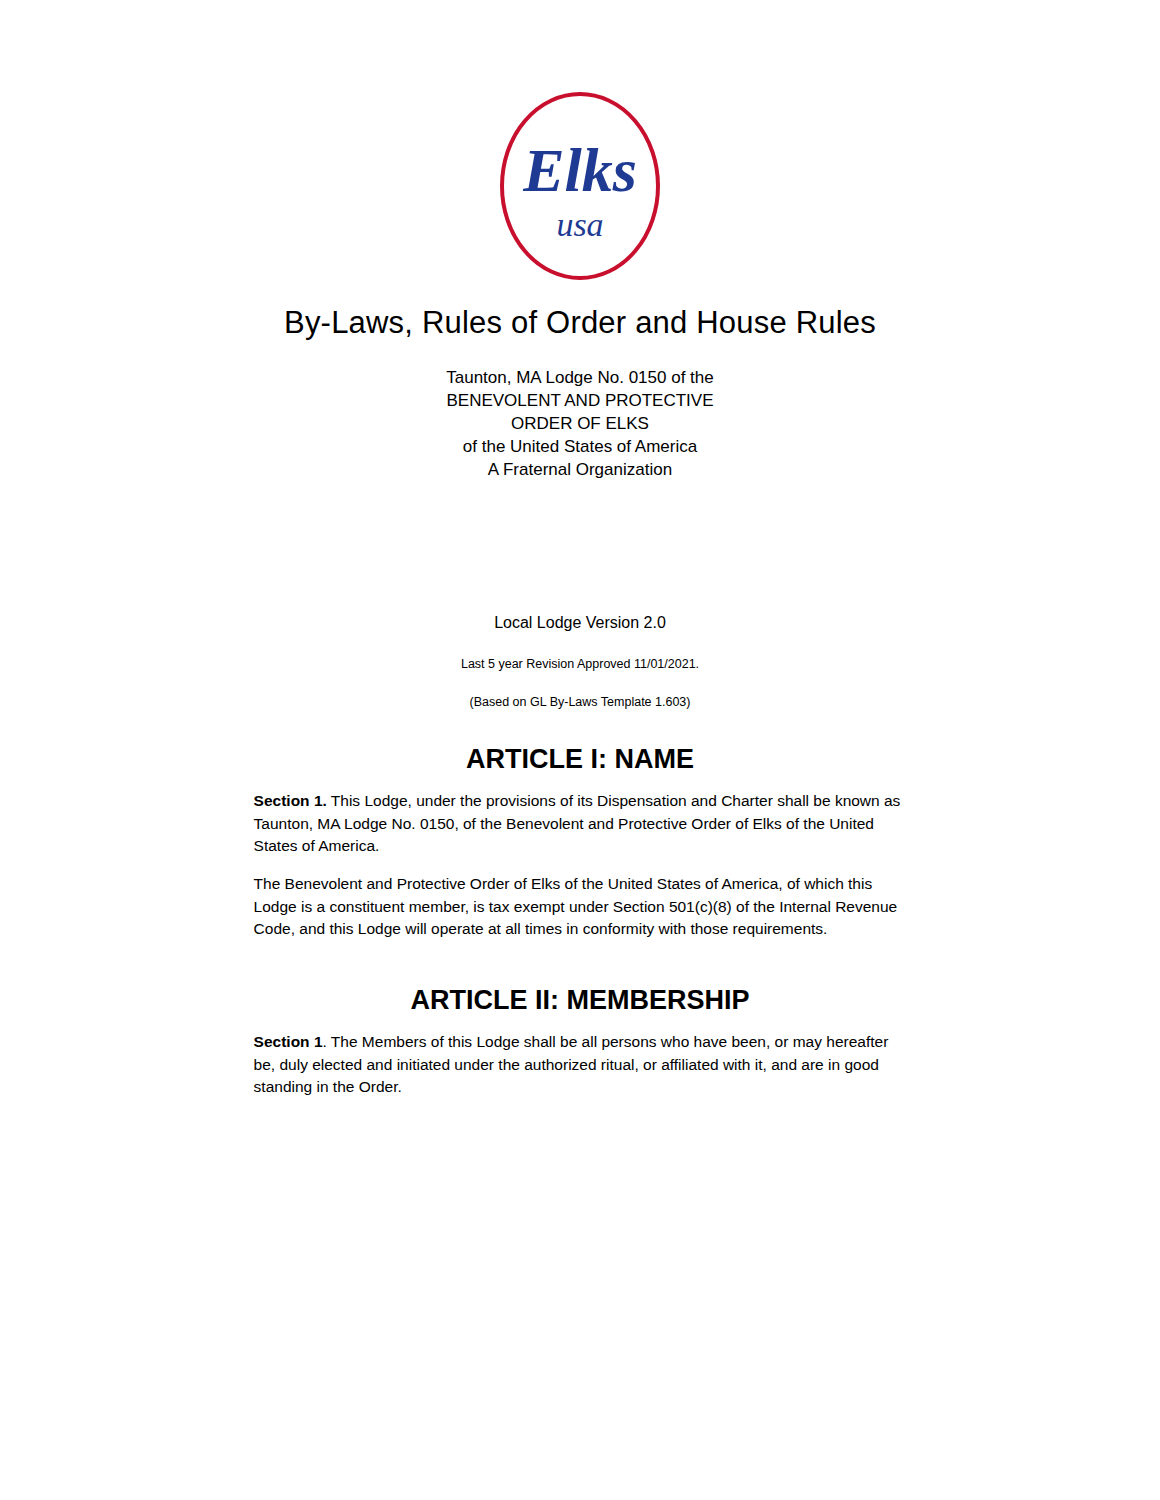Elks usa
By-Laws, Rules of Order and House Rules
Taunton, MA Lodge No. 0150 of the
BENEVOLENT AND PROTECTIVE
ORDER OF ELKS
of the United States of America
A Fraternal Organization
Local Lodge Version 2.0
Last 5 year Revision Approved 11/01/2021.
(Based on GL By-Laws Template 1.603)
ARTICLE I: NAME
Section 1. This Lodge, under the provisions of its Dispensation and Charter shall be known as Taunton, MA Lodge No. 0150, of the Benevolent and Protective Order of Elks of the United States of America.
The Benevolent and Protective Order of Elks of the United States of America, of which this Lodge is a constituent member, is tax exempt under Section 501(c)(8) of the Internal Revenue Code, and this Lodge will operate at all times in conformity with those requirements.
ARTICLE II: MEMBERSHIP
Section 1. The Members of this Lodge shall be all persons who have been, or may hereafter be, duly elected and initiated under the authorized ritual, or affiliated with it, and are in good standing in the Order.